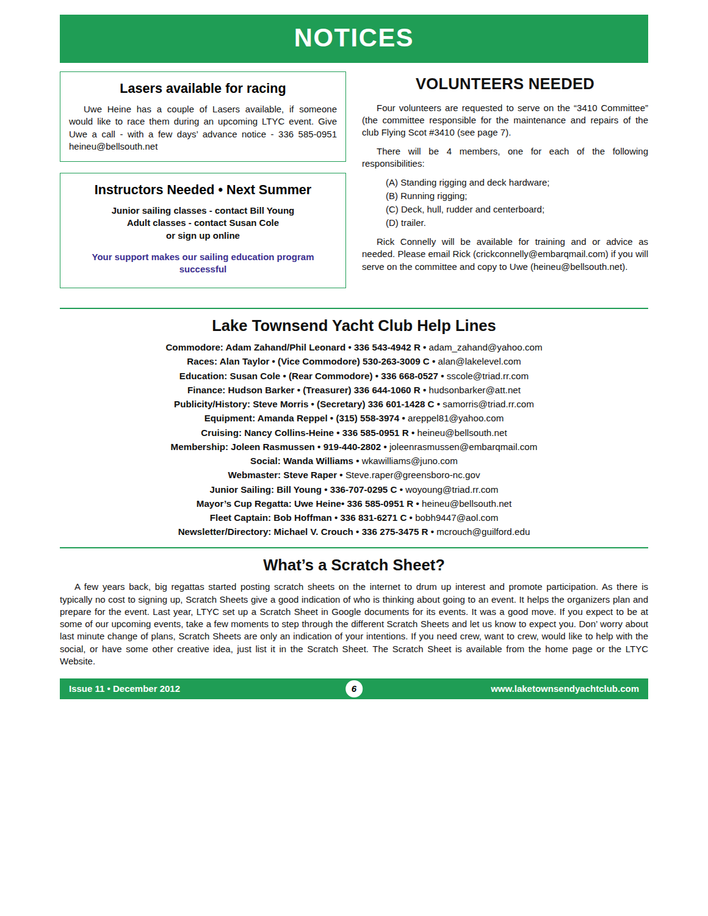NOTICES
Lasers available for racing
Uwe Heine has a couple of Lasers available, if someone would like to race them during an upcoming LTYC event. Give Uwe a call - with a few days’ advance notice - 336 585-0951 heineu@bellsouth.net
Instructors Needed • Next Summer
Junior sailing classes - contact Bill Young
Adult classes - contact Susan Cole
or sign up online
Your support makes our sailing education program successful
VOLUNTEERS NEEDED
Four volunteers are requested to serve on the “3410 Committee” (the committee responsible for the maintenance and repairs of the club Flying Scot #3410 (see page 7).
There will be 4 members, one for each of the following responsibilities:
(A) Standing rigging and deck hardware;
(B) Running rigging;
(C) Deck, hull, rudder and centerboard;
(D) trailer.
Rick Connelly will be available for training and or advice as needed. Please email Rick (crickconnelly@embarqmail.com) if you will serve on the committee and copy to Uwe (heineu@bellsouth.net).
Lake Townsend Yacht Club Help Lines
Commodore: Adam Zahand/Phil Leonard • 336 543-4942 R • adam_zahand@yahoo.com
Races: Alan Taylor • (Vice Commodore) 530-263-3009 C • alan@lakelevel.com
Education: Susan Cole • (Rear Commodore) • 336 668-0527 • sscole@triad.rr.com
Finance: Hudson Barker • (Treasurer) 336 644-1060 R • hudsonbarker@att.net
Publicity/History: Steve Morris • (Secretary) 336 601-1428 C • samorris@triad.rr.com
Equipment: Amanda Reppel • (315) 558-3974 • areppel81@yahoo.com
Cruising: Nancy Collins-Heine • 336 585-0951 R • heineu@bellsouth.net
Membership: Joleen Rasmussen • 919-440-2802 • joleenrasmussen@embarqmail.com
Social: Wanda Williams • wkawilliams@juno.com
Webmaster: Steve Raper • Steve.raper@greensboro-nc.gov
Junior Sailing: Bill Young • 336-707-0295 C • woyoung@triad.rr.com
Mayor’s Cup Regatta: Uwe Heine• 336 585-0951 R • heineu@bellsouth.net
Fleet Captain: Bob Hoffman • 336 831-6271 C • bobh9447@aol.com
Newsletter/Directory: Michael V. Crouch • 336 275-3475 R • mcrouch@guilford.edu
What’s a Scratch Sheet?
A few years back, big regattas started posting scratch sheets on the internet to drum up interest and promote participation. As there is typically no cost to signing up, Scratch Sheets give a good indication of who is thinking about going to an event. It helps the organizers plan and prepare for the event. Last year, LTYC set up a Scratch Sheet in Google documents for its events. It was a good move. If you expect to be at some of our upcoming events, take a few moments to step through the different Scratch Sheets and let us know to expect you. Don’ worry about last minute change of plans, Scratch Sheets are only an indication of your intentions. If you need crew, want to crew, would like to help with the social, or have some other creative idea, just list it in the Scratch Sheet. The Scratch Sheet is available from the home page or the LTYC Website.
Issue 11 • December 2012 6 www.laketownsendyachtclub.com